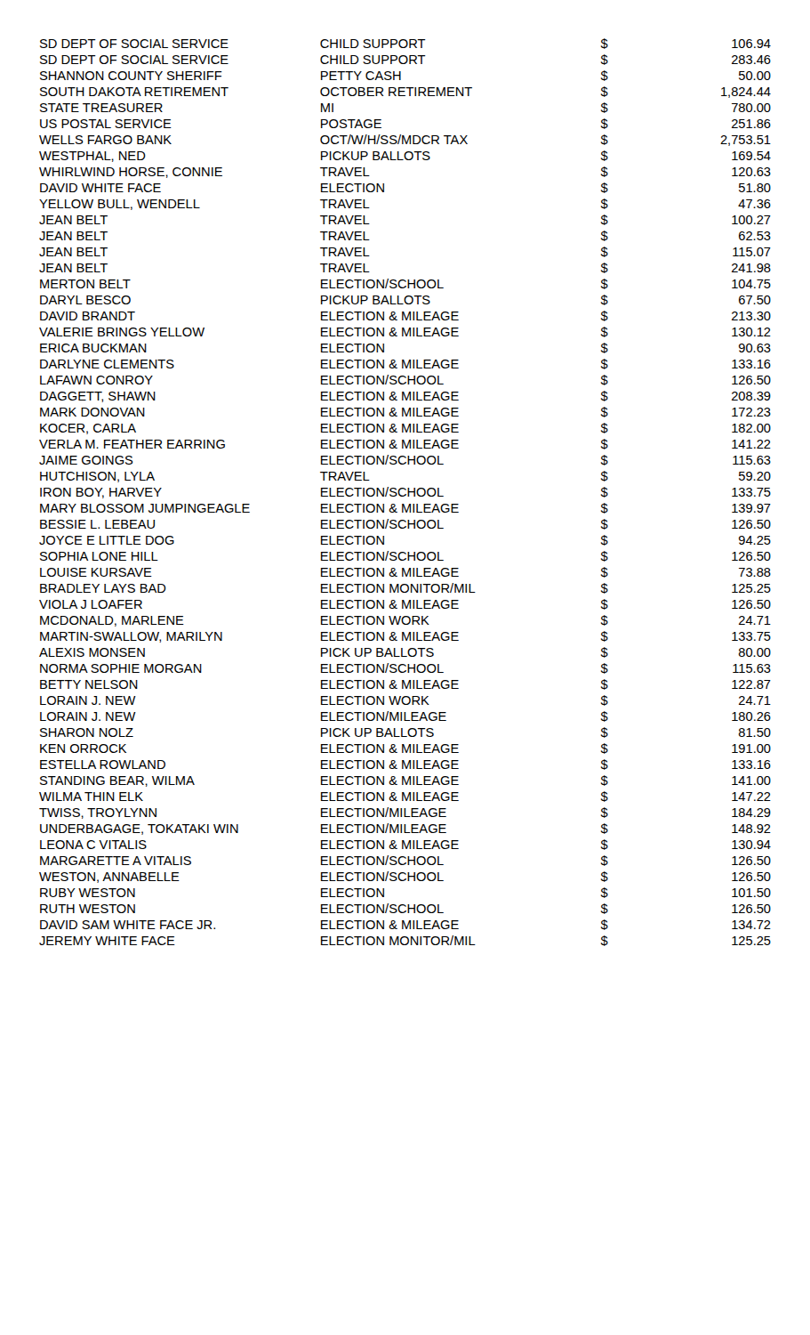| SD DEPT OF SOCIAL SERVICE | CHILD SUPPORT | $ | 106.94 |
| SD DEPT OF SOCIAL SERVICE | CHILD SUPPORT | $ | 283.46 |
| SHANNON COUNTY SHERIFF | PETTY CASH | $ | 50.00 |
| SOUTH DAKOTA RETIREMENT | OCTOBER RETIREMENT | $ | 1,824.44 |
| STATE TREASURER | MI | $ | 780.00 |
| US POSTAL SERVICE | POSTAGE | $ | 251.86 |
| WELLS FARGO BANK | OCT/W/H/SS/MDCR TAX | $ | 2,753.51 |
| WESTPHAL, NED | PICKUP BALLOTS | $ | 169.54 |
| WHIRLWIND HORSE, CONNIE | TRAVEL | $ | 120.63 |
| DAVID WHITE FACE | ELECTION | $ | 51.80 |
| YELLOW BULL, WENDELL | TRAVEL | $ | 47.36 |
| JEAN BELT | TRAVEL | $ | 100.27 |
| JEAN BELT | TRAVEL | $ | 62.53 |
| JEAN BELT | TRAVEL | $ | 115.07 |
| JEAN BELT | TRAVEL | $ | 241.98 |
| MERTON BELT | ELECTION/SCHOOL | $ | 104.75 |
| DARYL BESCO | PICKUP BALLOTS | $ | 67.50 |
| DAVID BRANDT | ELECTION & MILEAGE | $ | 213.30 |
| VALERIE BRINGS YELLOW | ELECTION & MILEAGE | $ | 130.12 |
| ERICA BUCKMAN | ELECTION | $ | 90.63 |
| DARLYNE CLEMENTS | ELECTION & MILEAGE | $ | 133.16 |
| LAFAWN CONROY | ELECTION/SCHOOL | $ | 126.50 |
| DAGGETT, SHAWN | ELECTION & MILEAGE | $ | 208.39 |
| MARK DONOVAN | ELECTION & MILEAGE | $ | 172.23 |
| KOCER, CARLA | ELECTION & MILEAGE | $ | 182.00 |
| VERLA M. FEATHER EARRING | ELECTION & MILEAGE | $ | 141.22 |
| JAIME GOINGS | ELECTION/SCHOOL | $ | 115.63 |
| HUTCHISON, LYLA | TRAVEL | $ | 59.20 |
| IRON BOY, HARVEY | ELECTION/SCHOOL | $ | 133.75 |
| MARY BLOSSOM JUMPINGEAGLE | ELECTION & MILEAGE | $ | 139.97 |
| BESSIE L. LEBEAU | ELECTION/SCHOOL | $ | 126.50 |
| JOYCE E LITTLE DOG | ELECTION | $ | 94.25 |
| SOPHIA LONE HILL | ELECTION/SCHOOL | $ | 126.50 |
| LOUISE KURSAVE | ELECTION & MILEAGE | $ | 73.88 |
| BRADLEY LAYS BAD | ELECTION MONITOR/MIL | $ | 125.25 |
| VIOLA J LOAFER | ELECTION & MILEAGE | $ | 126.50 |
| MCDONALD, MARLENE | ELECTION WORK | $ | 24.71 |
| MARTIN-SWALLOW, MARILYN | ELECTION & MILEAGE | $ | 133.75 |
| ALEXIS MONSEN | PICK UP BALLOTS | $ | 80.00 |
| NORMA SOPHIE MORGAN | ELECTION/SCHOOL | $ | 115.63 |
| BETTY NELSON | ELECTION & MILEAGE | $ | 122.87 |
| LORAIN J. NEW | ELECTION WORK | $ | 24.71 |
| LORAIN J. NEW | ELECTION/MILEAGE | $ | 180.26 |
| SHARON NOLZ | PICK UP BALLOTS | $ | 81.50 |
| KEN ORROCK | ELECTION & MILEAGE | $ | 191.00 |
| ESTELLA ROWLAND | ELECTION & MILEAGE | $ | 133.16 |
| STANDING BEAR, WILMA | ELECTION & MILEAGE | $ | 141.00 |
| WILMA THIN ELK | ELECTION & MILEAGE | $ | 147.22 |
| TWISS, TROYLYNN | ELECTION/MILEAGE | $ | 184.29 |
| UNDERBAGAGE, TOKATAKI WIN | ELECTION/MILEAGE | $ | 148.92 |
| LEONA C VITALIS | ELECTION & MILEAGE | $ | 130.94 |
| MARGARETTE A VITALIS | ELECTION/SCHOOL | $ | 126.50 |
| WESTON, ANNABELLE | ELECTION/SCHOOL | $ | 126.50 |
| RUBY WESTON | ELECTION | $ | 101.50 |
| RUTH WESTON | ELECTION/SCHOOL | $ | 126.50 |
| DAVID SAM WHITE FACE JR. | ELECTION & MILEAGE | $ | 134.72 |
| JEREMY WHITE FACE | ELECTION MONITOR/MIL | $ | 125.25 |